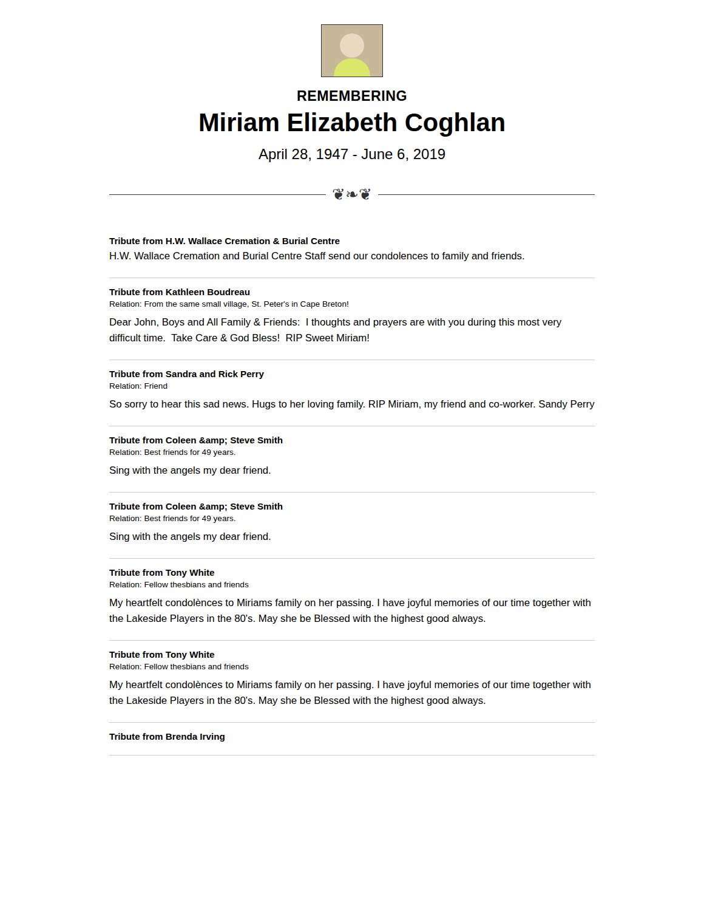REMEMBERING
Miriam Elizabeth Coghlan
April 28, 1947 - June 6, 2019
❦❧❦
Tribute from H.W. Wallace Cremation & Burial Centre
H.W. Wallace Cremation and Burial Centre Staff send our condolences to family and friends.
Tribute from Kathleen Boudreau
Relation: From the same small village, St. Peter's in Cape Breton!
Dear John, Boys and All Family & Friends: I thoughts and prayers are with you during this most very difficult time. Take Care & God Bless! RIP Sweet Miriam!
Tribute from Sandra and Rick Perry
Relation: Friend
So sorry to hear this sad news. Hugs to her loving family. RIP Miriam, my friend and co-worker. Sandy Perry
Tribute from Coleen &amp; Steve Smith
Relation: Best friends for 49 years.
Sing with the angels my dear friend.
Tribute from Coleen &amp; Steve Smith
Relation: Best friends for 49 years.
Sing with the angels my dear friend.
Tribute from Tony White
Relation: Fellow thesbians and friends
My heartfelt condolènces to Miriams family on her passing. I have joyful memories of our time together with the Lakeside Players in the 80's. May she be Blessed with the highest good always.
Tribute from Tony White
Relation: Fellow thesbians and friends
My heartfelt condolènces to Miriams family on her passing. I have joyful memories of our time together with the Lakeside Players in the 80's. May she be Blessed with the highest good always.
Tribute from Brenda Irving